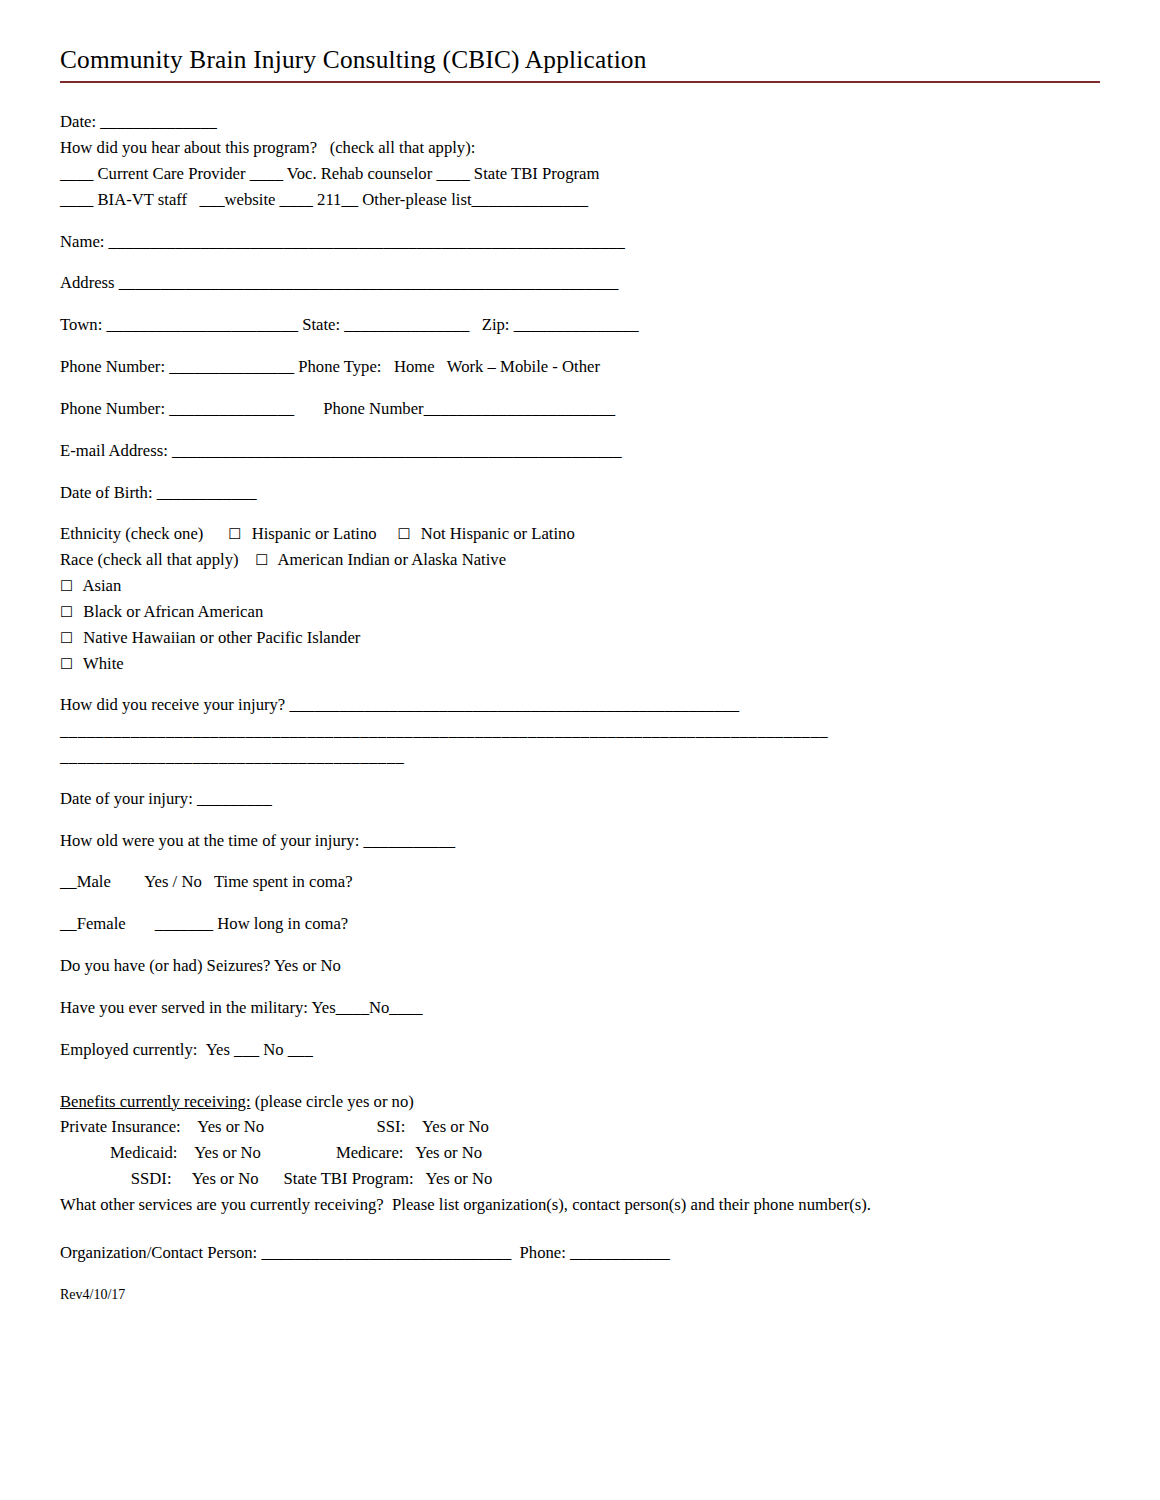Community Brain Injury Consulting (CBIC) Application
Date: ______________
How did you hear about this program? (check all that apply):
____ Current Care Provider ____ Voc. Rehab counselor ____ State TBI Program
____ BIA-VT staff ___website ____ 211__ Other-please list______________
Name: ______________________________________________________________
Address ____________________________________________________________
Town: _______________________ State: _______________ Zip: _______________
Phone Number: _______________ Phone Type: Home Work – Mobile - Other
Phone Number: _______________ Phone Number_______________________
E-mail Address: ______________________________________________________
Date of Birth: ____________
Ethnicity (check one) ☐ Hispanic or Latino ☐ Not Hispanic or Latino
Race (check all that apply) ☐ American Indian or Alaska Native
☐ Asian
☐ Black or African American
☐ Native Hawaiian or other Pacific Islander
☐ White
How did you receive your injury? ______________________________________________________
_______________________________________________________________________________________
_______________________________________
Date of your injury: _________
How old were you at the time of your injury: ___________
__Male Yes / No Time spent in coma?
__Female _______ How long in coma?
Do you have (or had) Seizures? Yes or No
Have you ever served in the military: Yes____No____
Employed currently: Yes ___ No ___
Benefits currently receiving: (please circle yes or no)
Private Insurance: Yes or No SSI: Yes or No
Medicaid: Yes or No Medicare: Yes or No
SSDI: Yes or No State TBI Program: Yes or No
What other services are you currently receiving? Please list organization(s), contact person(s) and their phone number(s).
Organization/Contact Person: ______________________________ Phone: ____________
Rev4/10/17